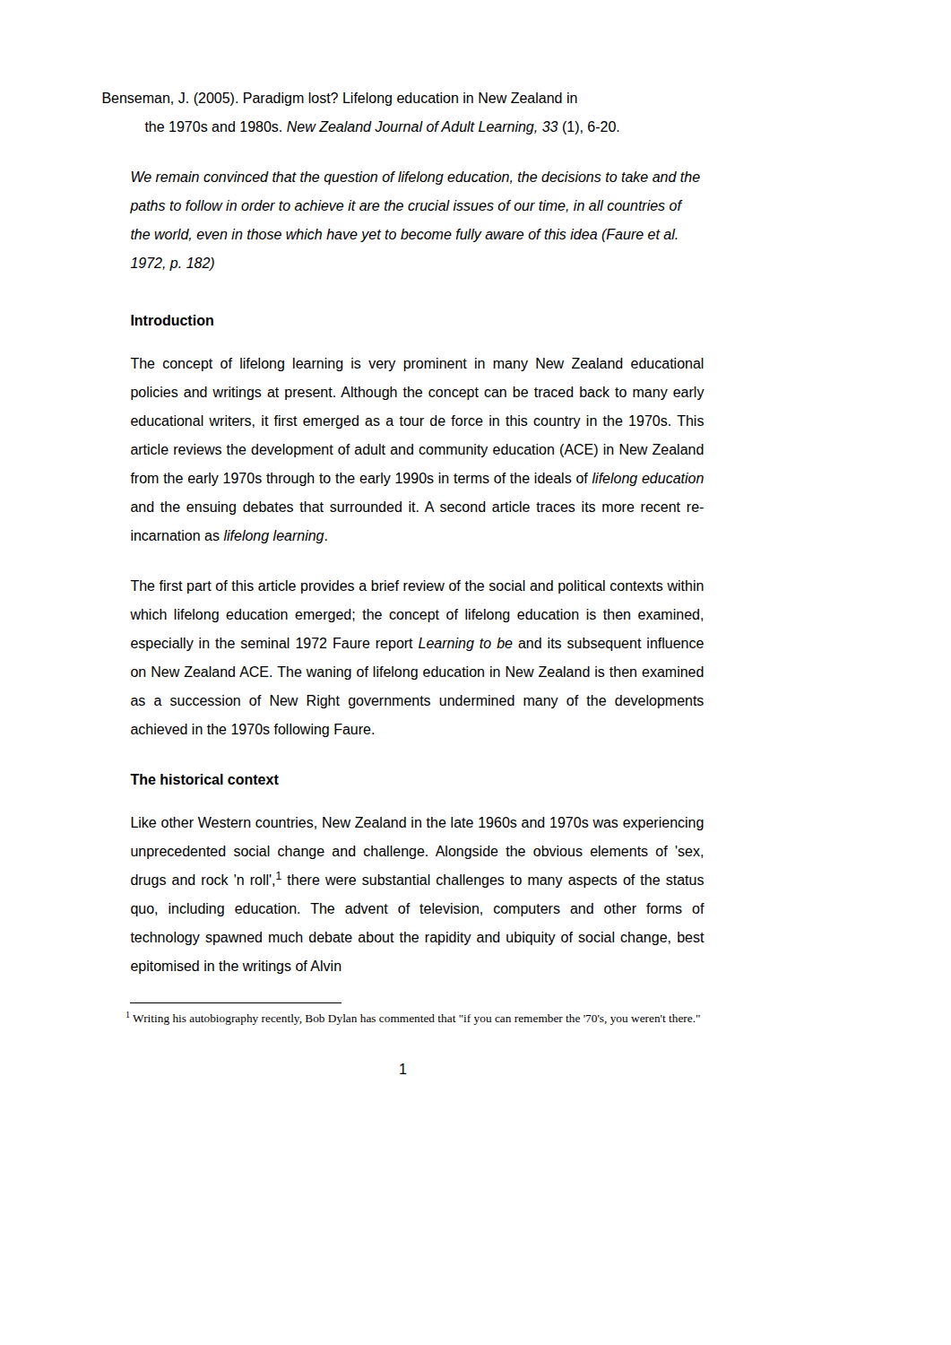Benseman, J. (2005). Paradigm lost? Lifelong education in New Zealand in the 1970s and 1980s. New Zealand Journal of Adult Learning, 33 (1), 6-20.
We remain convinced that the question of lifelong education, the decisions to take and the paths to follow in order to achieve it are the crucial issues of our time, in all countries of the world, even in those which have yet to become fully aware of this idea (Faure et al. 1972, p. 182)
Introduction
The concept of lifelong learning is very prominent in many New Zealand educational policies and writings at present. Although the concept can be traced back to many early educational writers, it first emerged as a tour de force in this country in the 1970s. This article reviews the development of adult and community education (ACE) in New Zealand from the early 1970s through to the early 1990s in terms of the ideals of lifelong education and the ensuing debates that surrounded it. A second article traces its more recent re-incarnation as lifelong learning.
The first part of this article provides a brief review of the social and political contexts within which lifelong education emerged; the concept of lifelong education is then examined, especially in the seminal 1972 Faure report Learning to be and its subsequent influence on New Zealand ACE. The waning of lifelong education in New Zealand is then examined as a succession of New Right governments undermined many of the developments achieved in the 1970s following Faure.
The historical context
Like other Western countries, New Zealand in the late 1960s and 1970s was experiencing unprecedented social change and challenge. Alongside the obvious elements of 'sex, drugs and rock 'n roll',1 there were substantial challenges to many aspects of the status quo, including education. The advent of television, computers and other forms of technology spawned much debate about the rapidity and ubiquity of social change, best epitomised in the writings of Alvin
1 Writing his autobiography recently, Bob Dylan has commented that "if you can remember the '70's, you weren't there."
1